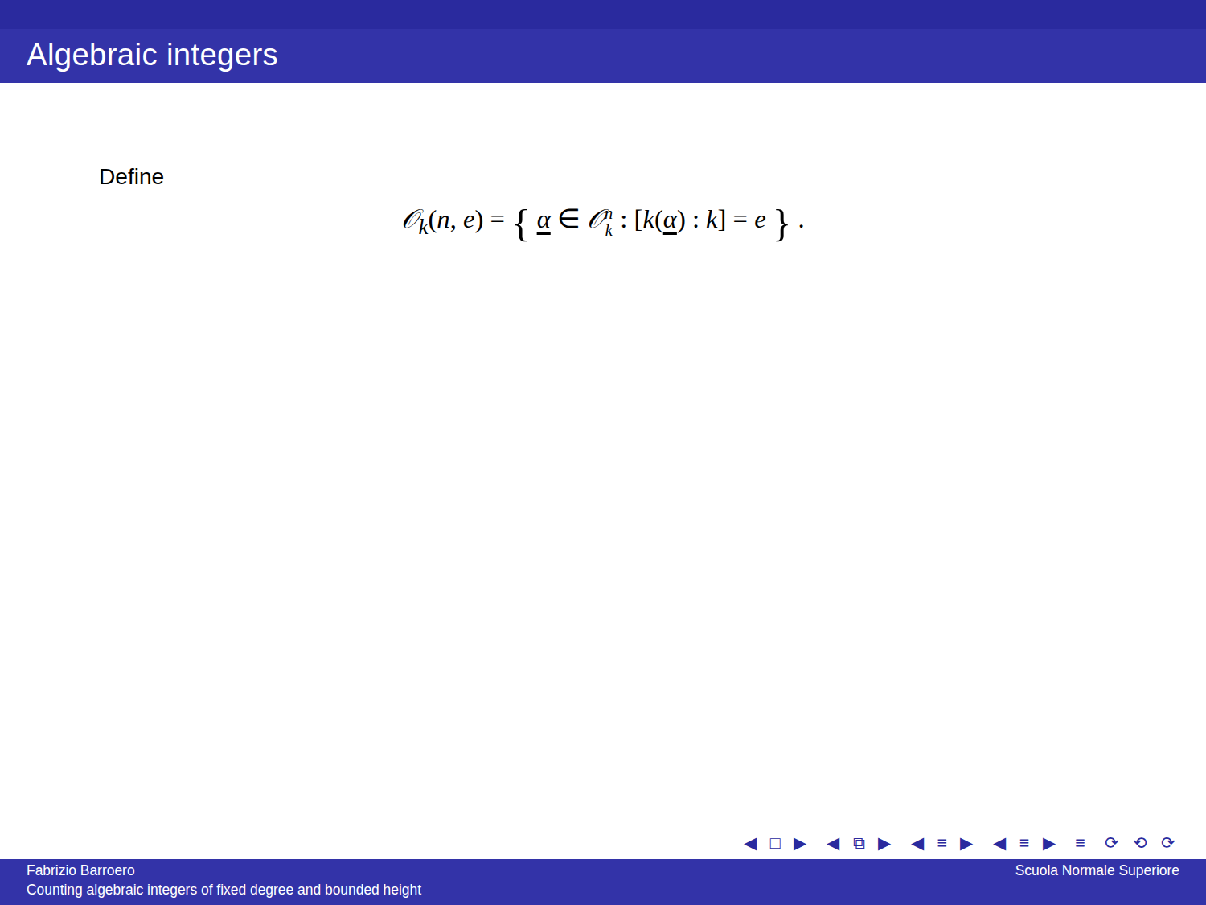Algebraic integers
Define
𝒪k(n, e) = { α ∈ 𝒪nk : [k(α) : k] = e } .
◀ □ ▶ ◀ ⧉ ▶ ◀ ≡ ▶ ◀ ≡ ▶ ≡ ⟳ ⟲ ⟳
Fabrizio Barroero
Scuola Normale Superiore
Counting algebraic integers of fixed degree and bounded height